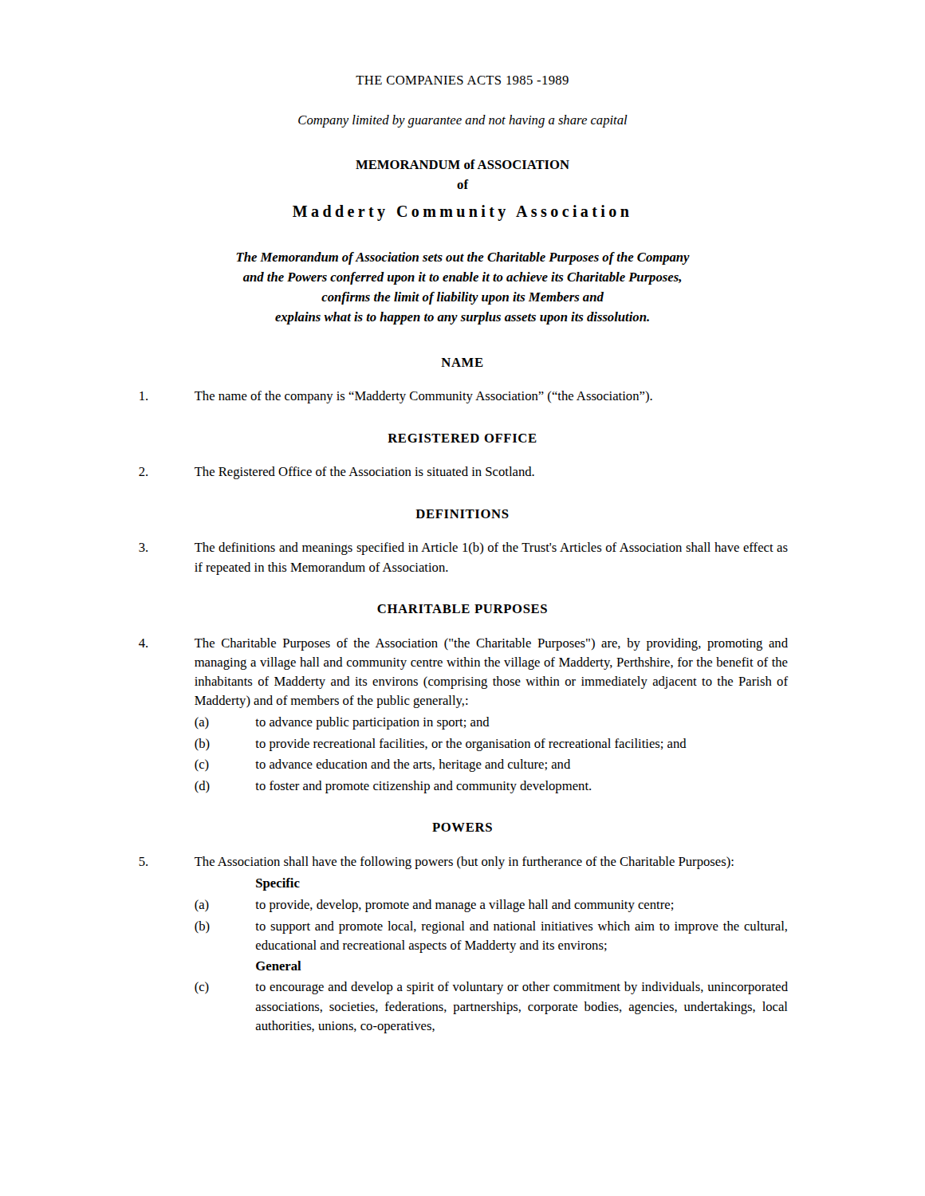THE COMPANIES ACTS 1985 -1989
Company limited by guarantee and not having a share capital
MEMORANDUM of ASSOCIATION
of
Madderty Community Association
The Memorandum of Association sets out the Charitable Purposes of the Company
and the Powers conferred upon it to enable it to achieve its Charitable Purposes,
confirms the limit of liability upon its Members and
explains what is to happen to any surplus assets upon its dissolution.
NAME
1.
The name of the company is “Madderty Community Association” (“the Association”).
REGISTERED OFFICE
2.
The Registered Office of the Association is situated in Scotland.
DEFINITIONS
3.
The definitions and meanings specified in Article 1(b) of the Trust's Articles of Association shall have effect as if repeated in this Memorandum of Association.
CHARITABLE PURPOSES
4.
The Charitable Purposes of the Association ("the Charitable Purposes") are, by providing, promoting and managing a village hall and community centre within the village of Madderty, Perthshire, for the benefit of the inhabitants of Madderty and its environs (comprising those within or immediately adjacent to the Parish of Madderty) and of members of the public generally,:
(a)
to advance public participation in sport; and
(b)
to provide recreational facilities, or the organisation of recreational facilities; and
(c)
to advance education and the arts, heritage and culture; and
(d)
to foster and promote citizenship and community development.
POWERS
5.
The Association shall have the following powers (but only in furtherance of the Charitable Purposes):
Specific
(a)
to provide, develop, promote and manage a village hall and community centre;
(b)
to support and promote local, regional and national initiatives which aim to improve the cultural, educational and recreational aspects of Madderty and its environs;
General
(c)
to encourage and develop a spirit of voluntary or other commitment by individuals, unincorporated associations, societies, federations, partnerships, corporate bodies, agencies, undertakings, local authorities, unions, co-operatives,